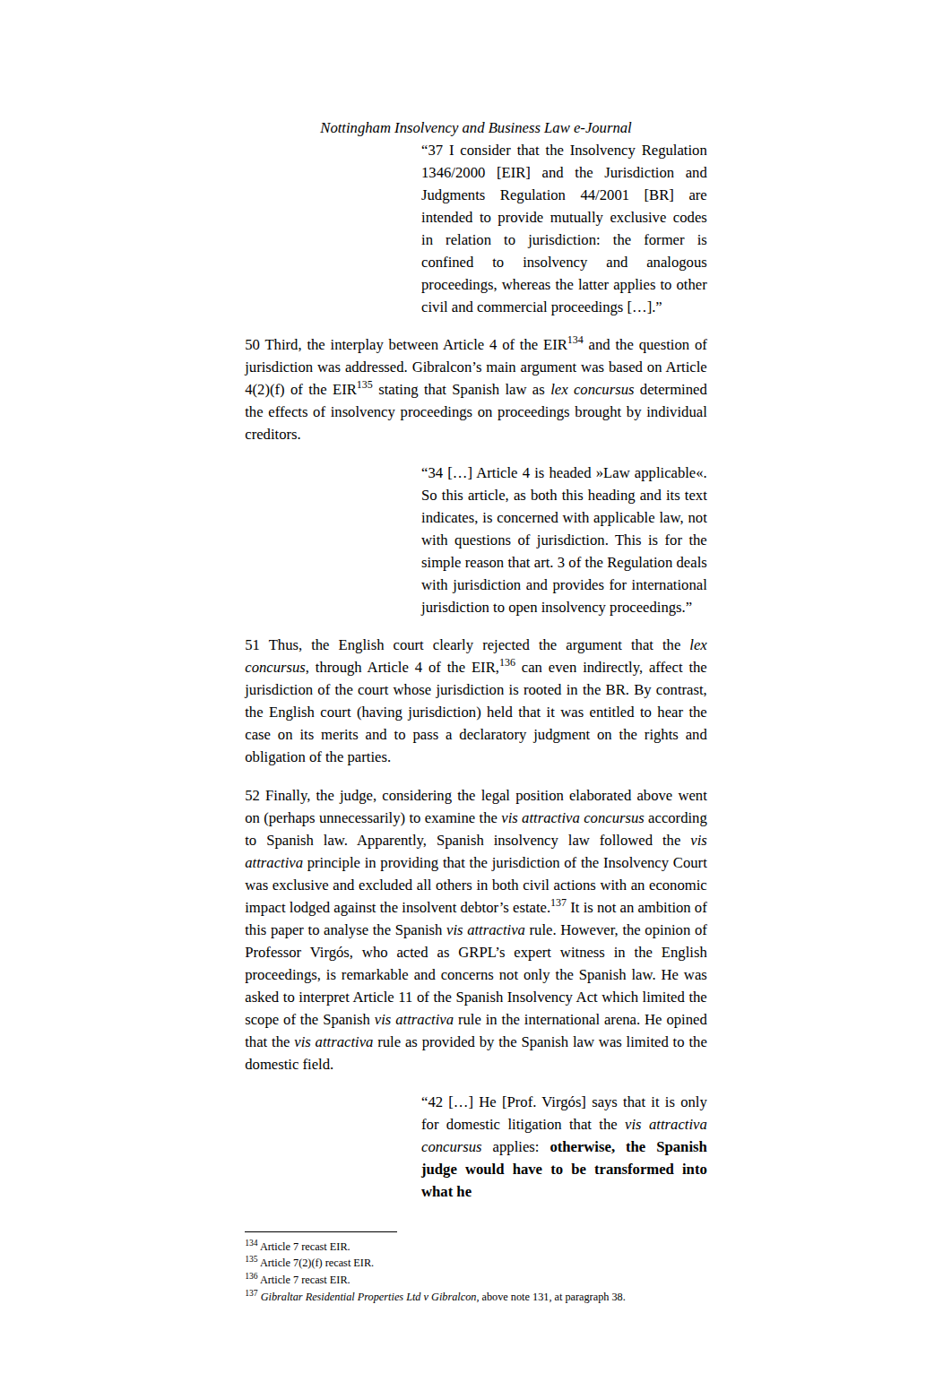Nottingham Insolvency and Business Law e-Journal
“37 I consider that the Insolvency Regulation 1346/2000 [EIR] and the Jurisdiction and Judgments Regulation 44/2001 [BR] are intended to provide mutually exclusive codes in relation to jurisdiction: the former is confined to insolvency and analogous proceedings, whereas the latter applies to other civil and commercial proceedings […].”
50 Third, the interplay between Article 4 of the EIR134 and the question of jurisdiction was addressed. Gibralcon’s main argument was based on Article 4(2)(f) of the EIR135 stating that Spanish law as lex concursus determined the effects of insolvency proceedings on proceedings brought by individual creditors.
“34 […] Article 4 is headed »Law applicable«. So this article, as both this heading and its text indicates, is concerned with applicable law, not with questions of jurisdiction. This is for the simple reason that art. 3 of the Regulation deals with jurisdiction and provides for international jurisdiction to open insolvency proceedings.”
51 Thus, the English court clearly rejected the argument that the lex concursus, through Article 4 of the EIR,136 can even indirectly, affect the jurisdiction of the court whose jurisdiction is rooted in the BR. By contrast, the English court (having jurisdiction) held that it was entitled to hear the case on its merits and to pass a declaratory judgment on the rights and obligation of the parties.
52 Finally, the judge, considering the legal position elaborated above went on (perhaps unnecessarily) to examine the vis attractiva concursus according to Spanish law. Apparently, Spanish insolvency law followed the vis attractiva principle in providing that the jurisdiction of the Insolvency Court was exclusive and excluded all others in both civil actions with an economic impact lodged against the insolvent debtor’s estate.137 It is not an ambition of this paper to analyse the Spanish vis attractiva rule. However, the opinion of Professor Virgós, who acted as GRPL’s expert witness in the English proceedings, is remarkable and concerns not only the Spanish law. He was asked to interpret Article 11 of the Spanish Insolvency Act which limited the scope of the Spanish vis attractiva rule in the international arena. He opined that the vis attractiva rule as provided by the Spanish law was limited to the domestic field.
“42 […] He [Prof. Virgós] says that it is only for domestic litigation that the vis attractiva concursus applies: otherwise, the Spanish judge would have to be transformed into what he
134 Article 7 recast EIR.
135 Article 7(2)(f) recast EIR.
136 Article 7 recast EIR.
137 Gibraltar Residential Properties Ltd v Gibralcon, above note 131, at paragraph 38.